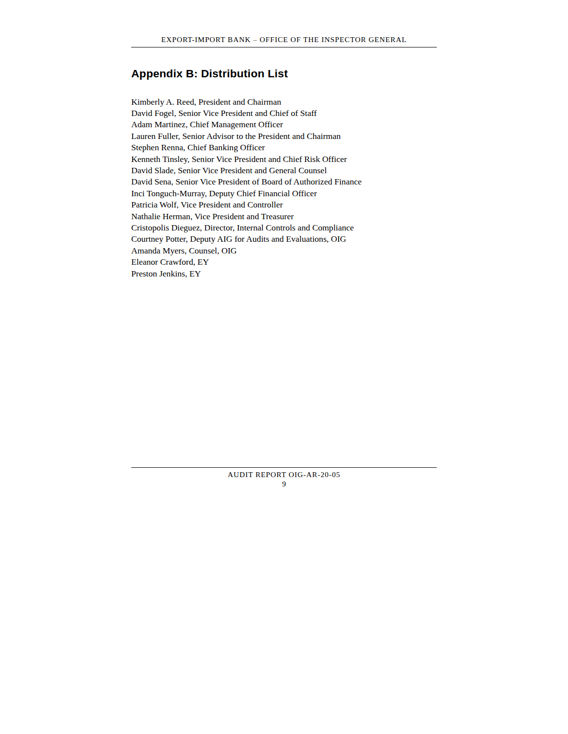EXPORT-IMPORT BANK – OFFICE OF THE INSPECTOR GENERAL
Appendix B: Distribution List
Kimberly A. Reed, President and Chairman
David Fogel, Senior Vice President and Chief of Staff
Adam Martinez, Chief Management Officer
Lauren Fuller, Senior Advisor to the President and Chairman
Stephen Renna, Chief Banking Officer
Kenneth Tinsley, Senior Vice President and Chief Risk Officer
David Slade, Senior Vice President and General Counsel
David Sena, Senior Vice President of Board of Authorized Finance
Inci Tonguch-Murray, Deputy Chief Financial Officer
Patricia Wolf, Vice President and Controller
Nathalie Herman, Vice President and Treasurer
Cristopolis Dieguez, Director, Internal Controls and Compliance
Courtney Potter, Deputy AIG for Audits and Evaluations, OIG
Amanda Myers, Counsel, OIG
Eleanor Crawford, EY
Preston Jenkins, EY
AUDIT REPORT OIG-AR-20-05
9